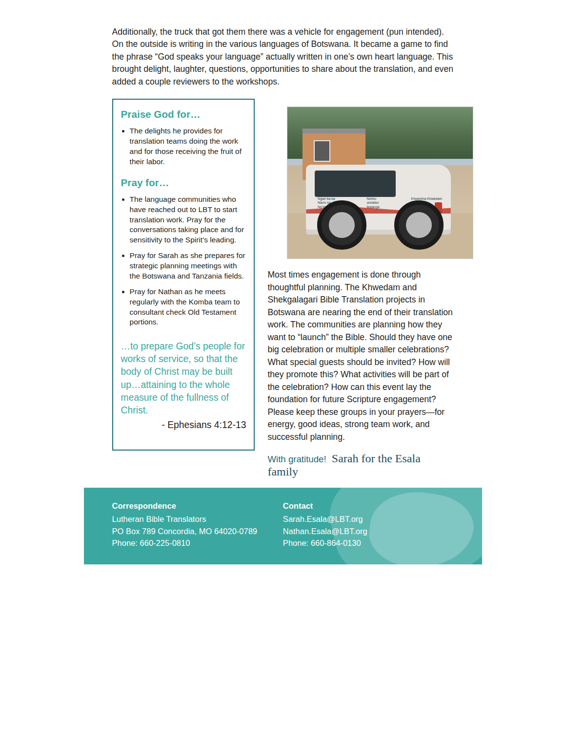Additionally, the truck that got them there was a vehicle for engagement (pun intended). On the outside is writing in the various languages of Botswana. It became a game to find the phrase “God speaks your language” actually written in one’s own heart language. This brought delight, laughter, questions, opportunities to share about the translation, and even added a couple reviewers to the workshops.
Praise God for…
The delights he provides for translation teams doing the work and for those receiving the fruit of their labor.
Pray for…
The language communities who have reached out to LBT to start translation work. Pray for the conversations taking place and for sensitivity to the Spirit’s leading.
Pray for Sarah as she prepares for strategic planning meetings with the Botswana and Tanzania fields.
Pray for Nathan as he meets regularly with the Komba team to consultant check Old Testament portions.
…to prepare God’s people for works of service, so that the body of Christ may be built up…attaining to the whole measure of the fullness of Christ. - Ephesians 4:12-13
Ngari ba ka
Narro sa
Ng’ei thae Nzimu
unolebo
Ikalanga Khyanima Khwedam
a tamaxa
Nakakate
Most times engagement is done through thoughtful planning. The Khwedam and Shekgalagari Bible Translation projects in Botswana are nearing the end of their translation work. The communities are planning how they want to “launch” the Bible. Should they have one big celebration or multiple smaller celebrations? What special guests should be invited? How will they promote this? What activities will be part of the celebration? How can this event lay the foundation for future Scripture engagement? Please keep these groups in your prayers—for energy, good ideas, strong team work, and successful planning.
With gratitude! Sarah for the Esala family
Correspondence Lutheran Bible Translators
PO Box 789 Concordia, MO 64020-0789
Phone: 660-225-0810
Contact Sarah.Esala@LBT.org
Nathan.Esala@LBT.org
Phone: 660-864-0130